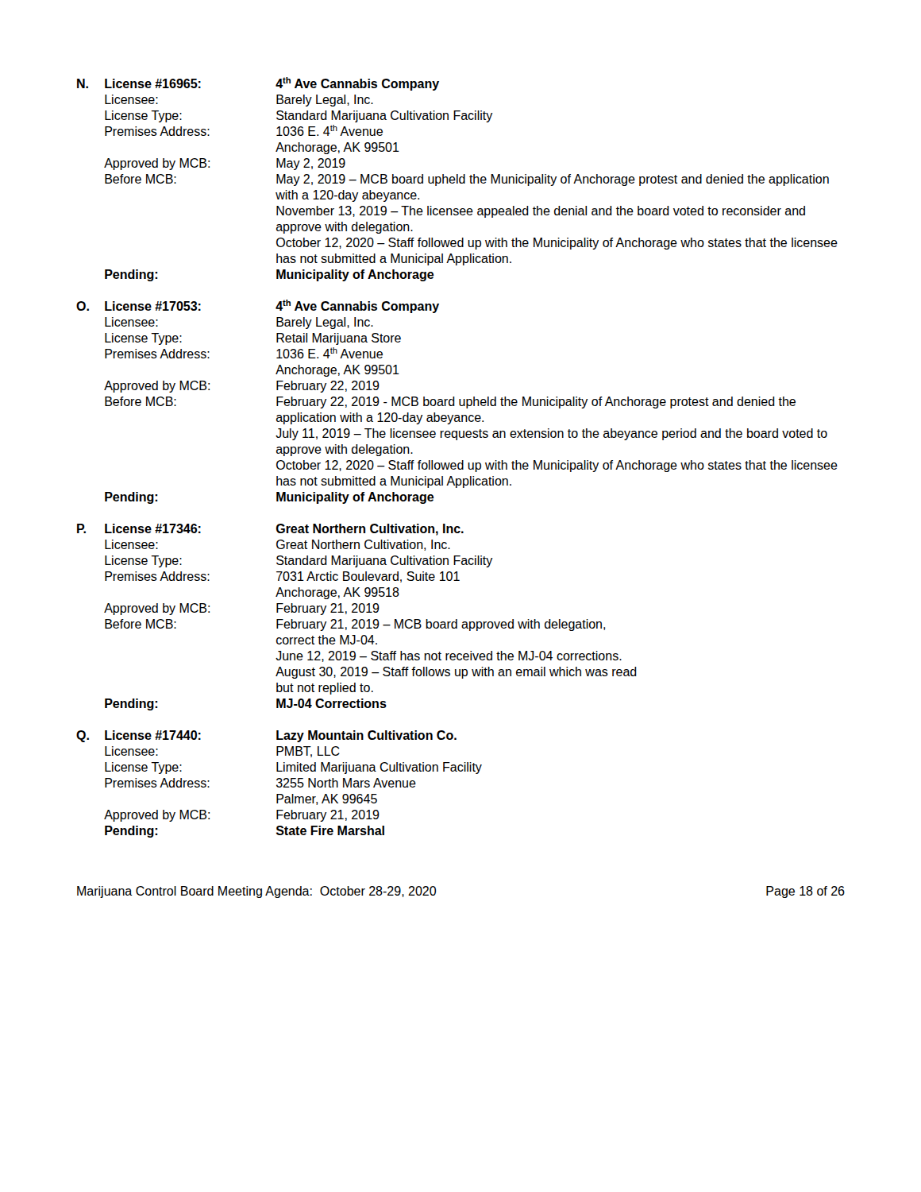N.
License #16965:
4th Ave Cannabis Company
Licensee:
Barely Legal, Inc.
License Type:
Standard Marijuana Cultivation Facility
Premises Address:
1036 E. 4th Avenue
Anchorage, AK 99501
Approved by MCB:
May 2, 2019
Before MCB:
May 2, 2019 – MCB board upheld the Municipality of Anchorage protest and denied the application with a 120-day abeyance.
November 13, 2019 – The licensee appealed the denial and the board voted to reconsider and approve with delegation.
October 12, 2020 – Staff followed up with the Municipality of Anchorage who states that the licensee has not submitted a Municipal Application.
Pending:
Municipality of Anchorage
O.
License #17053:
4th Ave Cannabis Company
Licensee:
Barely Legal, Inc.
License Type:
Retail Marijuana Store
Premises Address:
1036 E. 4th Avenue
Anchorage, AK 99501
Approved by MCB:
February 22, 2019
Before MCB:
February 22, 2019 - MCB board upheld the Municipality of Anchorage protest and denied the application with a 120-day abeyance.
July 11, 2019 – The licensee requests an extension to the abeyance period and the board voted to approve with delegation.
October 12, 2020 – Staff followed up with the Municipality of Anchorage who states that the licensee has not submitted a Municipal Application.
Pending:
Municipality of Anchorage
P.
License #17346:
Great Northern Cultivation, Inc.
Licensee:
Great Northern Cultivation, Inc.
License Type:
Standard Marijuana Cultivation Facility
Premises Address:
7031 Arctic Boulevard, Suite 101
Anchorage, AK 99518
Approved by MCB:
February 21, 2019
Before MCB:
February 21, 2019 – MCB board approved with delegation,
correct the MJ-04.
June 12, 2019 – Staff has not received the MJ-04 corrections.
August 30, 2019 – Staff follows up with an email which was read
but not replied to.
Pending:
MJ-04 Corrections
Q.
License #17440:
Lazy Mountain Cultivation Co.
Licensee:
PMBT, LLC
License Type:
Limited Marijuana Cultivation Facility
Premises Address:
3255 North Mars Avenue
Palmer, AK 99645
Approved by MCB:
February 21, 2019
Pending:
State Fire Marshal
Marijuana Control Board Meeting Agenda: October 28-29, 2020 Page 18 of 26